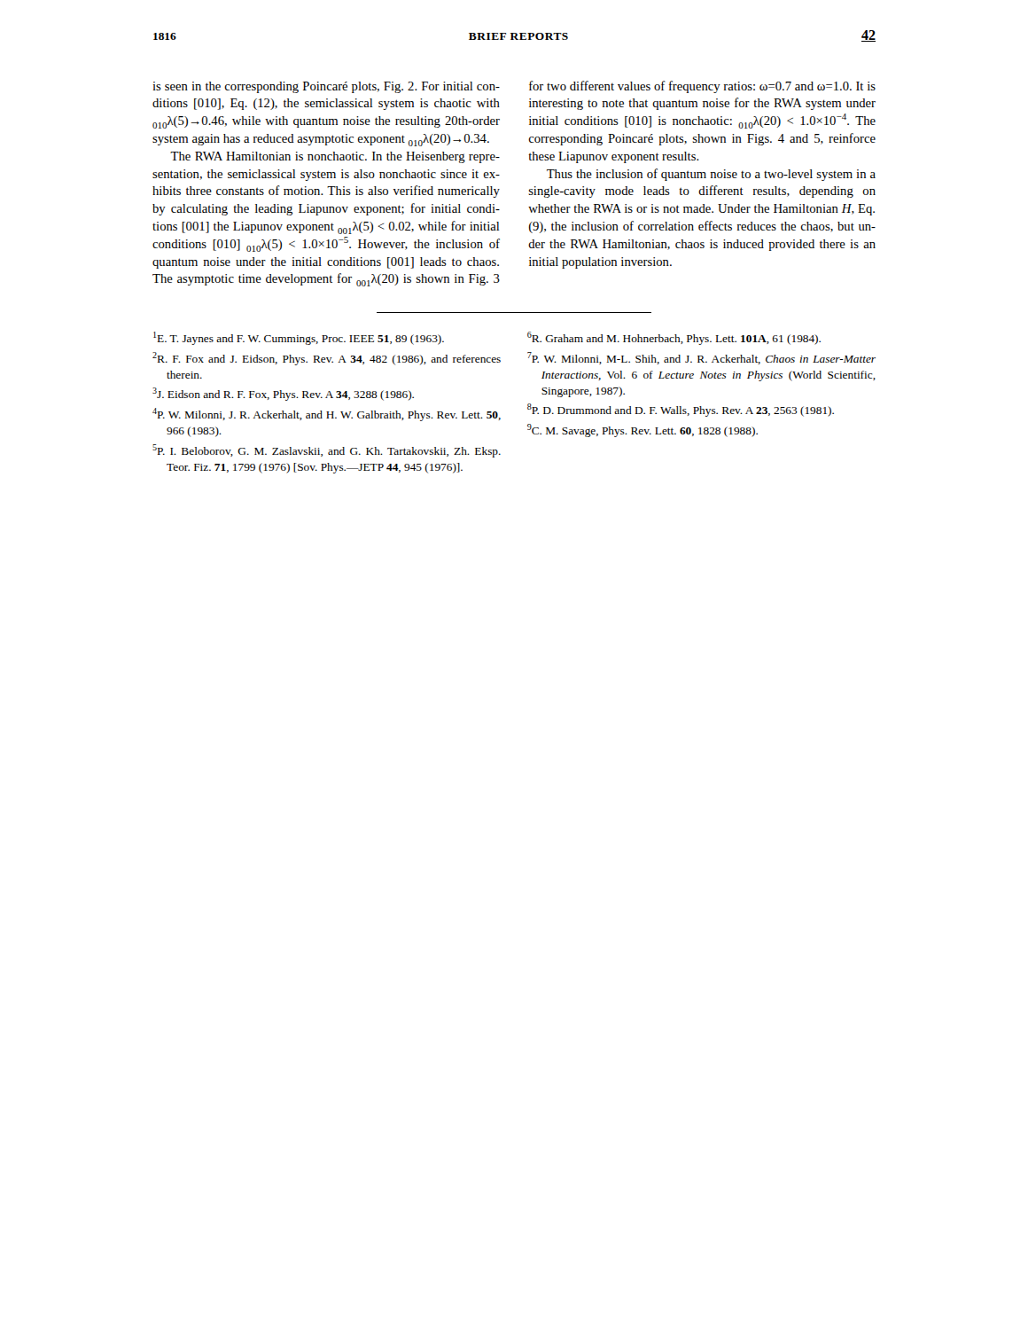1816 BRIEF REPORTS 42
is seen in the corresponding Poincaré plots, Fig. 2. For initial conditions [010], Eq. (12), the semiclassical system is chaotic with 010λ(5)→0.46, while with quantum noise the resulting 20th-order system again has a reduced asymptotic exponent 010λ(20)→0.34.
The RWA Hamiltonian is nonchaotic. In the Heisenberg representation, the semiclassical system is also nonchaotic since it exhibits three constants of motion. This is also verified numerically by calculating the leading Liapunov exponent; for initial conditions [001] the Liapunov exponent 001λ(5) < 0.02, while for initial conditions [010] 010λ(5) < 1.0×10−5. However, the inclusion of quantum noise under the initial conditions [001] leads to chaos. The asymptotic time development for 001λ(20) is shown in Fig. 3 for two different values of frequency ratios: ω=0.7 and ω=1.0. It is interesting to note that quantum noise for the RWA system under initial conditions [010] is nonchaotic: 010λ(20) < 1.0×10−4. The corresponding Poincaré plots, shown in Figs. 4 and 5, reinforce these Liapunov exponent results.
Thus the inclusion of quantum noise to a two-level system in a single-cavity mode leads to different results, depending on whether the RWA is or is not made. Under the Hamiltonian H, Eq. (9), the inclusion of correlation effects reduces the chaos, but under the RWA Hamiltonian, chaos is induced provided there is an initial population inversion.
1E. T. Jaynes and F. W. Cummings, Proc. IEEE 51, 89 (1963).
2R. F. Fox and J. Eidson, Phys. Rev. A 34, 482 (1986), and references therein.
3J. Eidson and R. F. Fox, Phys. Rev. A 34, 3288 (1986).
4P. W. Milonni, J. R. Ackerhalt, and H. W. Galbraith, Phys. Rev. Lett. 50, 966 (1983).
5P. I. Beloborov, G. M. Zaslavskii, and G. Kh. Tartakovskii, Zh. Eksp. Teor. Fiz. 71, 1799 (1976) [Sov. Phys.—JETP 44, 945 (1976)].
6R. Graham and M. Hohnerbach, Phys. Lett. 101A, 61 (1984).
7P. W. Milonni, M-L. Shih, and J. R. Ackerhalt, Chaos in Laser-Matter Interactions, Vol. 6 of Lecture Notes in Physics (World Scientific, Singapore, 1987).
8P. D. Drummond and D. F. Walls, Phys. Rev. A 23, 2563 (1981).
9C. M. Savage, Phys. Rev. Lett. 60, 1828 (1988).